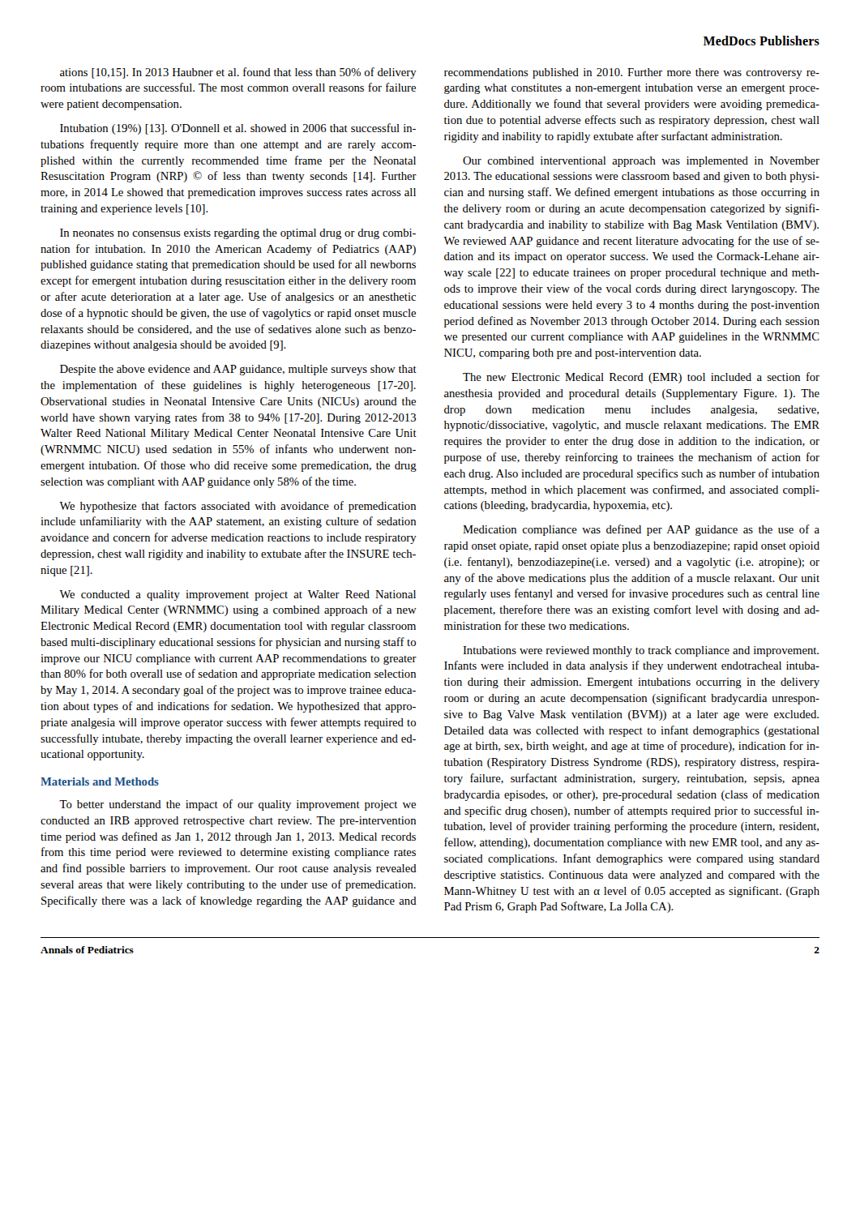MedDocs Publishers
ations [10,15]. In 2013 Haubner et al. found that less than 50% of delivery room intubations are successful. The most common overall reasons for failure were patient decompensation.
Intubation (19%) [13]. O'Donnell et al. showed in 2006 that successful intubations frequently require more than one attempt and are rarely accomplished within the currently recommended time frame per the Neonatal Resuscitation Program (NRP) © of less than twenty seconds [14]. Further more, in 2014 Le showed that premedication improves success rates across all training and experience levels [10].
In neonates no consensus exists regarding the optimal drug or drug combination for intubation. In 2010 the American Academy of Pediatrics (AAP) published guidance stating that premedication should be used for all newborns except for emergent intubation during resuscitation either in the delivery room or after acute deterioration at a later age. Use of analgesics or an anesthetic dose of a hypnotic should be given, the use of vagolytics or rapid onset muscle relaxants should be considered, and the use of sedatives alone such as benzodiazepines without analgesia should be avoided [9].
Despite the above evidence and AAP guidance, multiple surveys show that the implementation of these guidelines is highly heterogeneous [17-20]. Observational studies in Neonatal Intensive Care Units (NICUs) around the world have shown varying rates from 38 to 94% [17-20]. During 2012-2013 Walter Reed National Military Medical Center Neonatal Intensive Care Unit (WRNMMC NICU) used sedation in 55% of infants who underwent non-emergent intubation. Of those who did receive some premedication, the drug selection was compliant with AAP guidance only 58% of the time.
We hypothesize that factors associated with avoidance of premedication include unfamiliarity with the AAP statement, an existing culture of sedation avoidance and concern for adverse medication reactions to include respiratory depression, chest wall rigidity and inability to extubate after the INSURE technique [21].
We conducted a quality improvement project at Walter Reed National Military Medical Center (WRNMMC) using a combined approach of a new Electronic Medical Record (EMR) documentation tool with regular classroom based multi-disciplinary educational sessions for physician and nursing staff to improve our NICU compliance with current AAP recommendations to greater than 80% for both overall use of sedation and appropriate medication selection by May 1, 2014. A secondary goal of the project was to improve trainee education about types of and indications for sedation. We hypothesized that appropriate analgesia will improve operator success with fewer attempts required to successfully intubate, thereby impacting the overall learner experience and educational opportunity.
Materials and Methods
To better understand the impact of our quality improvement project we conducted an IRB approved retrospective chart review. The pre-intervention time period was defined as Jan 1, 2012 through Jan 1, 2013. Medical records from this time period were reviewed to determine existing compliance rates and find possible barriers to improvement. Our root cause analysis revealed several areas that were likely contributing to the under use of premedication. Specifically there was a lack of knowledge regarding the AAP guidance and recommendations published in 2010. Further more there was controversy regarding what constitutes a non-emergent intubation verse an emergent procedure. Additionally we found that several providers were avoiding premedication due to potential adverse effects such as respiratory depression, chest wall rigidity and inability to rapidly extubate after surfactant administration.
Our combined interventional approach was implemented in November 2013. The educational sessions were classroom based and given to both physician and nursing staff. We defined emergent intubations as those occurring in the delivery room or during an acute decompensation categorized by significant bradycardia and inability to stabilize with Bag Mask Ventilation (BMV). We reviewed AAP guidance and recent literature advocating for the use of sedation and its impact on operator success. We used the Cormack-Lehane airway scale [22] to educate trainees on proper procedural technique and methods to improve their view of the vocal cords during direct laryngoscopy. The educational sessions were held every 3 to 4 months during the post-invention period defined as November 2013 through October 2014. During each session we presented our current compliance with AAP guidelines in the WRNMMC NICU, comparing both pre and post-intervention data.
The new Electronic Medical Record (EMR) tool included a section for anesthesia provided and procedural details (Supplementary Figure. 1). The drop down medication menu includes analgesia, sedative, hypnotic/dissociative, vagolytic, and muscle relaxant medications. The EMR requires the provider to enter the drug dose in addition to the indication, or purpose of use, thereby reinforcing to trainees the mechanism of action for each drug. Also included are procedural specifics such as number of intubation attempts, method in which placement was confirmed, and associated complications (bleeding, bradycardia, hypoxemia, etc).
Medication compliance was defined per AAP guidance as the use of a rapid onset opiate, rapid onset opiate plus a benzodiazepine; rapid onset opioid (i.e. fentanyl), benzodiazepine(i.e. versed) and a vagolytic (i.e. atropine); or any of the above medications plus the addition of a muscle relaxant. Our unit regularly uses fentanyl and versed for invasive procedures such as central line placement, therefore there was an existing comfort level with dosing and administration for these two medications.
Intubations were reviewed monthly to track compliance and improvement. Infants were included in data analysis if they underwent endotracheal intubation during their admission. Emergent intubations occurring in the delivery room or during an acute decompensation (significant bradycardia unresponsive to Bag Valve Mask ventilation (BVM)) at a later age were excluded. Detailed data was collected with respect to infant demographics (gestational age at birth, sex, birth weight, and age at time of procedure), indication for intubation (Respiratory Distress Syndrome (RDS), respiratory distress, respiratory failure, surfactant administration, surgery, reintubation, sepsis, apnea bradycardia episodes, or other), pre-procedural sedation (class of medication and specific drug chosen), number of attempts required prior to successful intubation, level of provider training performing the procedure (intern, resident, fellow, attending), documentation compliance with new EMR tool, and any associated complications. Infant demographics were compared using standard descriptive statistics. Continuous data were analyzed and compared with the Mann-Whitney U test with an α level of 0.05 accepted as significant. (Graph Pad Prism 6, Graph Pad Software, La Jolla CA).
Annals of Pediatrics 2